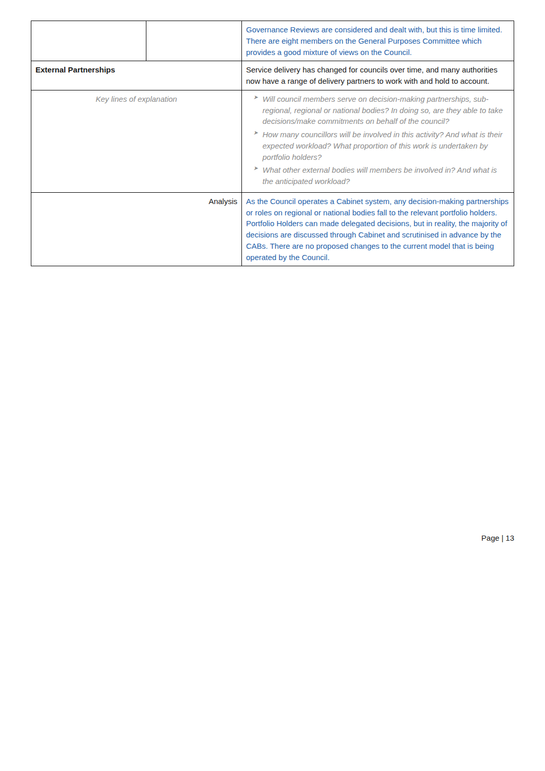| | | Governance Reviews are considered and dealt with, but this is time limited. There are eight members on the General Purposes Committee which provides a good mixture of views on the Council. |
| External Partnerships | Service delivery has changed for councils over time, and many authorities now have a range of delivery partners to work with and hold to account. |
| Key lines of explanation | Will council members serve on decision-making partnerships, sub-regional, regional or national bodies? In doing so, are they able to take decisions/make commitments on behalf of the council? How many councillors will be involved in this activity? And what is their expected workload? What proportion of this work is undertaken by portfolio holders? What other external bodies will members be involved in? And what is the anticipated workload? |
| Analysis | As the Council operates a Cabinet system, any decision-making partnerships or roles on regional or national bodies fall to the relevant portfolio holders. Portfolio Holders can made delegated decisions, but in reality, the majority of decisions are discussed through Cabinet and scrutinised in advance by the CABs. There are no proposed changes to the current model that is being operated by the Council. |
Page | 13